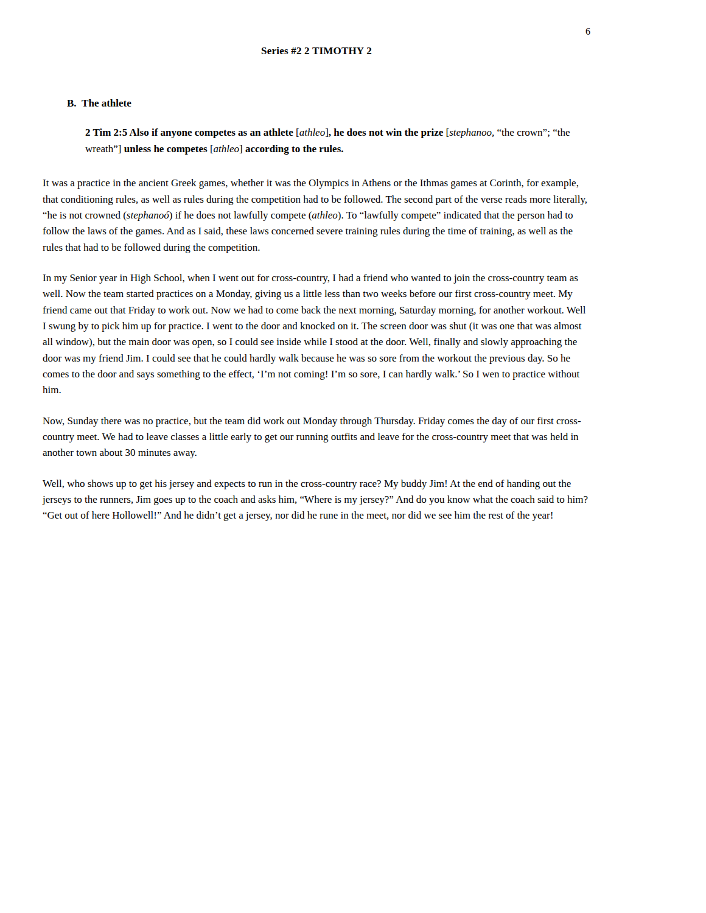6
Series #2 2 TIMOTHY 2
B. The athlete
2 Tim 2:5 Also if anyone competes as an athlete [athleo], he does not win the prize [stephanoo, “the crown”; “the wreath”] unless he competes [athleo] according to the rules.
It was a practice in the ancient Greek games, whether it was the Olympics in Athens or the Ithmas games at Corinth, for example, that conditioning rules, as well as rules during the competition had to be followed. The second part of the verse reads more literally, “he is not crowned (stephanoó) if he does not lawfully compete (athleo). To “lawfully compete” indicated that the person had to follow the laws of the games. And as I said, these laws concerned severe training rules during the time of training, as well as the rules that had to be followed during the competition.
In my Senior year in High School, when I went out for cross-country, I had a friend who wanted to join the cross-country team as well. Now the team started practices on a Monday, giving us a little less than two weeks before our first cross-country meet. My friend came out that Friday to work out. Now we had to come back the next morning, Saturday morning, for another workout. Well I swung by to pick him up for practice. I went to the door and knocked on it. The screen door was shut (it was one that was almost all window), but the main door was open, so I could see inside while I stood at the door. Well, finally and slowly approaching the door was my friend Jim. I could see that he could hardly walk because he was so sore from the workout the previous day. So he comes to the door and says something to the effect, ‘I’m not coming! I’m so sore, I can hardly walk.’ So I wen to practice without him.
Now, Sunday there was no practice, but the team did work out Monday through Thursday. Friday comes the day of our first cross-country meet. We had to leave classes a little early to get our running outfits and leave for the cross-country meet that was held in another town about 30 minutes away.
Well, who shows up to get his jersey and expects to run in the cross-country race? My buddy Jim! At the end of handing out the jerseys to the runners, Jim goes up to the coach and asks him, “Where is my jersey?” And do you know what the coach said to him? “Get out of here Hollowell!” And he didn’t get a jersey, nor did he rune in the meet, nor did we see him the rest of the year!